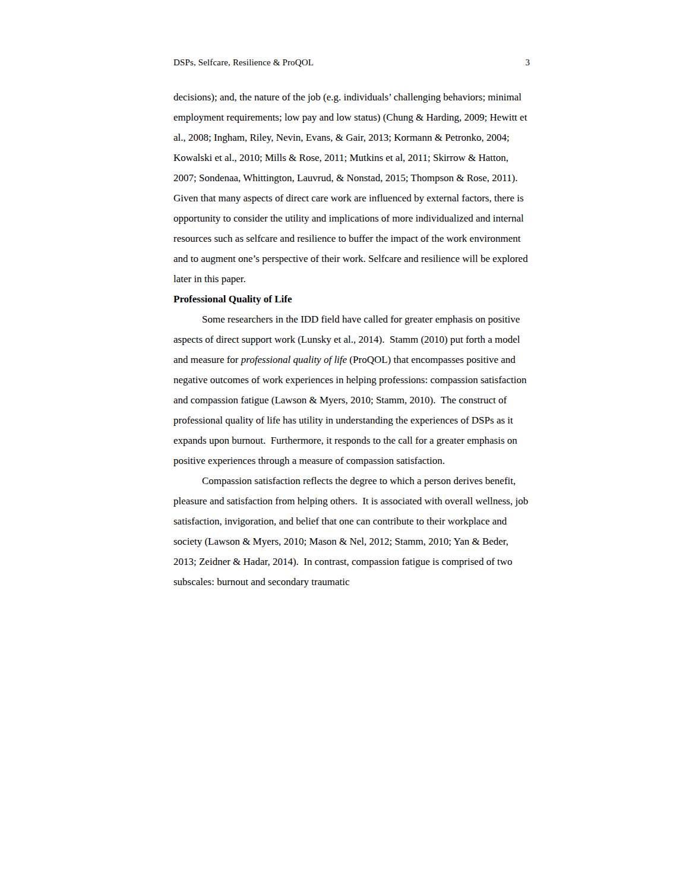DSPs, Selfcare, Resilience & ProQOL 3
decisions); and, the nature of the job (e.g. individuals’ challenging behaviors; minimal employment requirements; low pay and low status) (Chung & Harding, 2009; Hewitt et al., 2008; Ingham, Riley, Nevin, Evans, & Gair, 2013; Kormann & Petronko, 2004; Kowalski et al., 2010; Mills & Rose, 2011; Mutkins et al, 2011; Skirrow & Hatton, 2007; Sondenaa, Whittington, Lauvrud, & Nonstad, 2015; Thompson & Rose, 2011). Given that many aspects of direct care work are influenced by external factors, there is opportunity to consider the utility and implications of more individualized and internal resources such as selfcare and resilience to buffer the impact of the work environment and to augment one’s perspective of their work. Selfcare and resilience will be explored later in this paper.
Professional Quality of Life
Some researchers in the IDD field have called for greater emphasis on positive aspects of direct support work (Lunsky et al., 2014). Stamm (2010) put forth a model and measure for professional quality of life (ProQOL) that encompasses positive and negative outcomes of work experiences in helping professions: compassion satisfaction and compassion fatigue (Lawson & Myers, 2010; Stamm, 2010). The construct of professional quality of life has utility in understanding the experiences of DSPs as it expands upon burnout. Furthermore, it responds to the call for a greater emphasis on positive experiences through a measure of compassion satisfaction.
Compassion satisfaction reflects the degree to which a person derives benefit, pleasure and satisfaction from helping others. It is associated with overall wellness, job satisfaction, invigoration, and belief that one can contribute to their workplace and society (Lawson & Myers, 2010; Mason & Nel, 2012; Stamm, 2010; Yan & Beder, 2013; Zeidner & Hadar, 2014). In contrast, compassion fatigue is comprised of two subscales: burnout and secondary traumatic